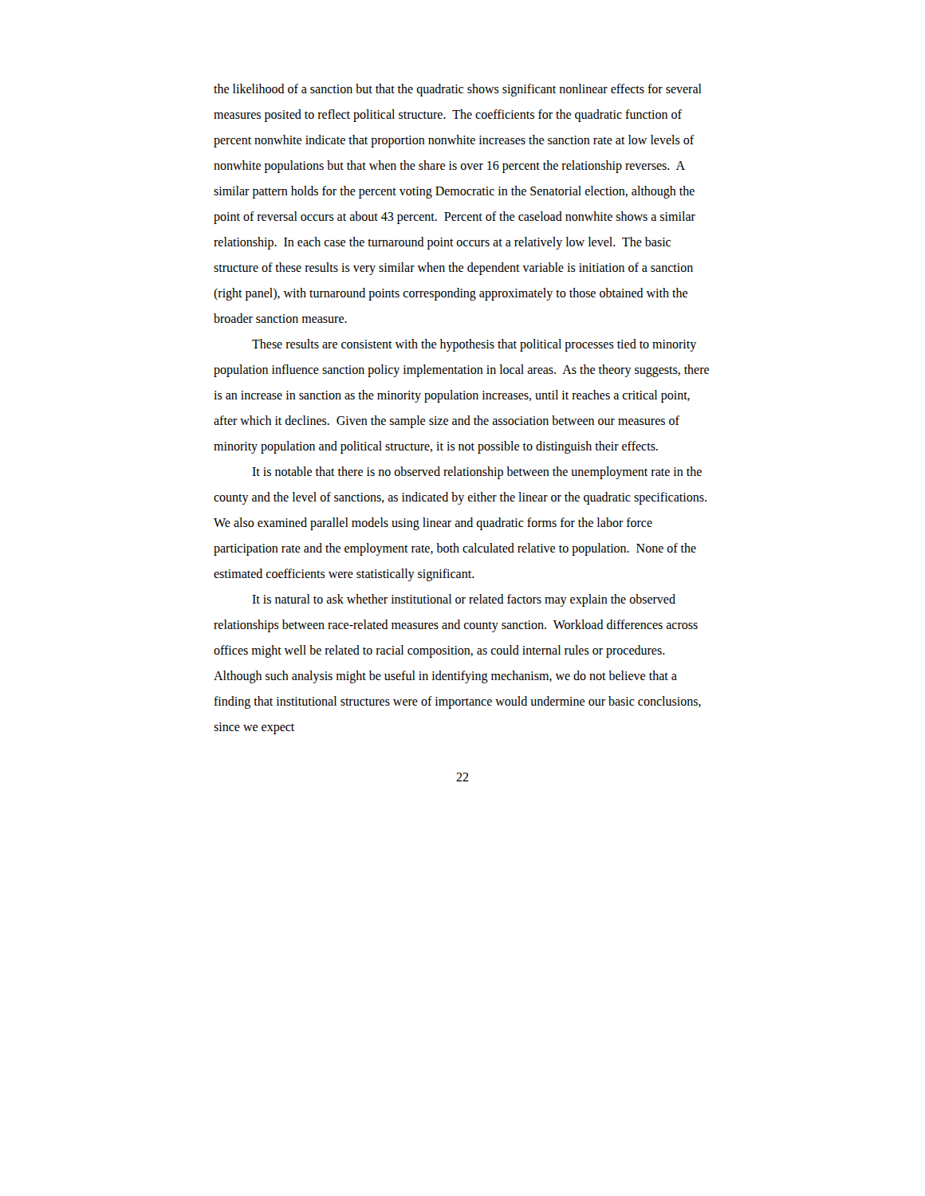the likelihood of a sanction but that the quadratic shows significant nonlinear effects for several measures posited to reflect political structure. The coefficients for the quadratic function of percent nonwhite indicate that proportion nonwhite increases the sanction rate at low levels of nonwhite populations but that when the share is over 16 percent the relationship reverses. A similar pattern holds for the percent voting Democratic in the Senatorial election, although the point of reversal occurs at about 43 percent. Percent of the caseload nonwhite shows a similar relationship. In each case the turnaround point occurs at a relatively low level. The basic structure of these results is very similar when the dependent variable is initiation of a sanction (right panel), with turnaround points corresponding approximately to those obtained with the broader sanction measure.
These results are consistent with the hypothesis that political processes tied to minority population influence sanction policy implementation in local areas. As the theory suggests, there is an increase in sanction as the minority population increases, until it reaches a critical point, after which it declines. Given the sample size and the association between our measures of minority population and political structure, it is not possible to distinguish their effects.
It is notable that there is no observed relationship between the unemployment rate in the county and the level of sanctions, as indicated by either the linear or the quadratic specifications. We also examined parallel models using linear and quadratic forms for the labor force participation rate and the employment rate, both calculated relative to population. None of the estimated coefficients were statistically significant.
It is natural to ask whether institutional or related factors may explain the observed relationships between race-related measures and county sanction. Workload differences across offices might well be related to racial composition, as could internal rules or procedures. Although such analysis might be useful in identifying mechanism, we do not believe that a finding that institutional structures were of importance would undermine our basic conclusions, since we expect
22